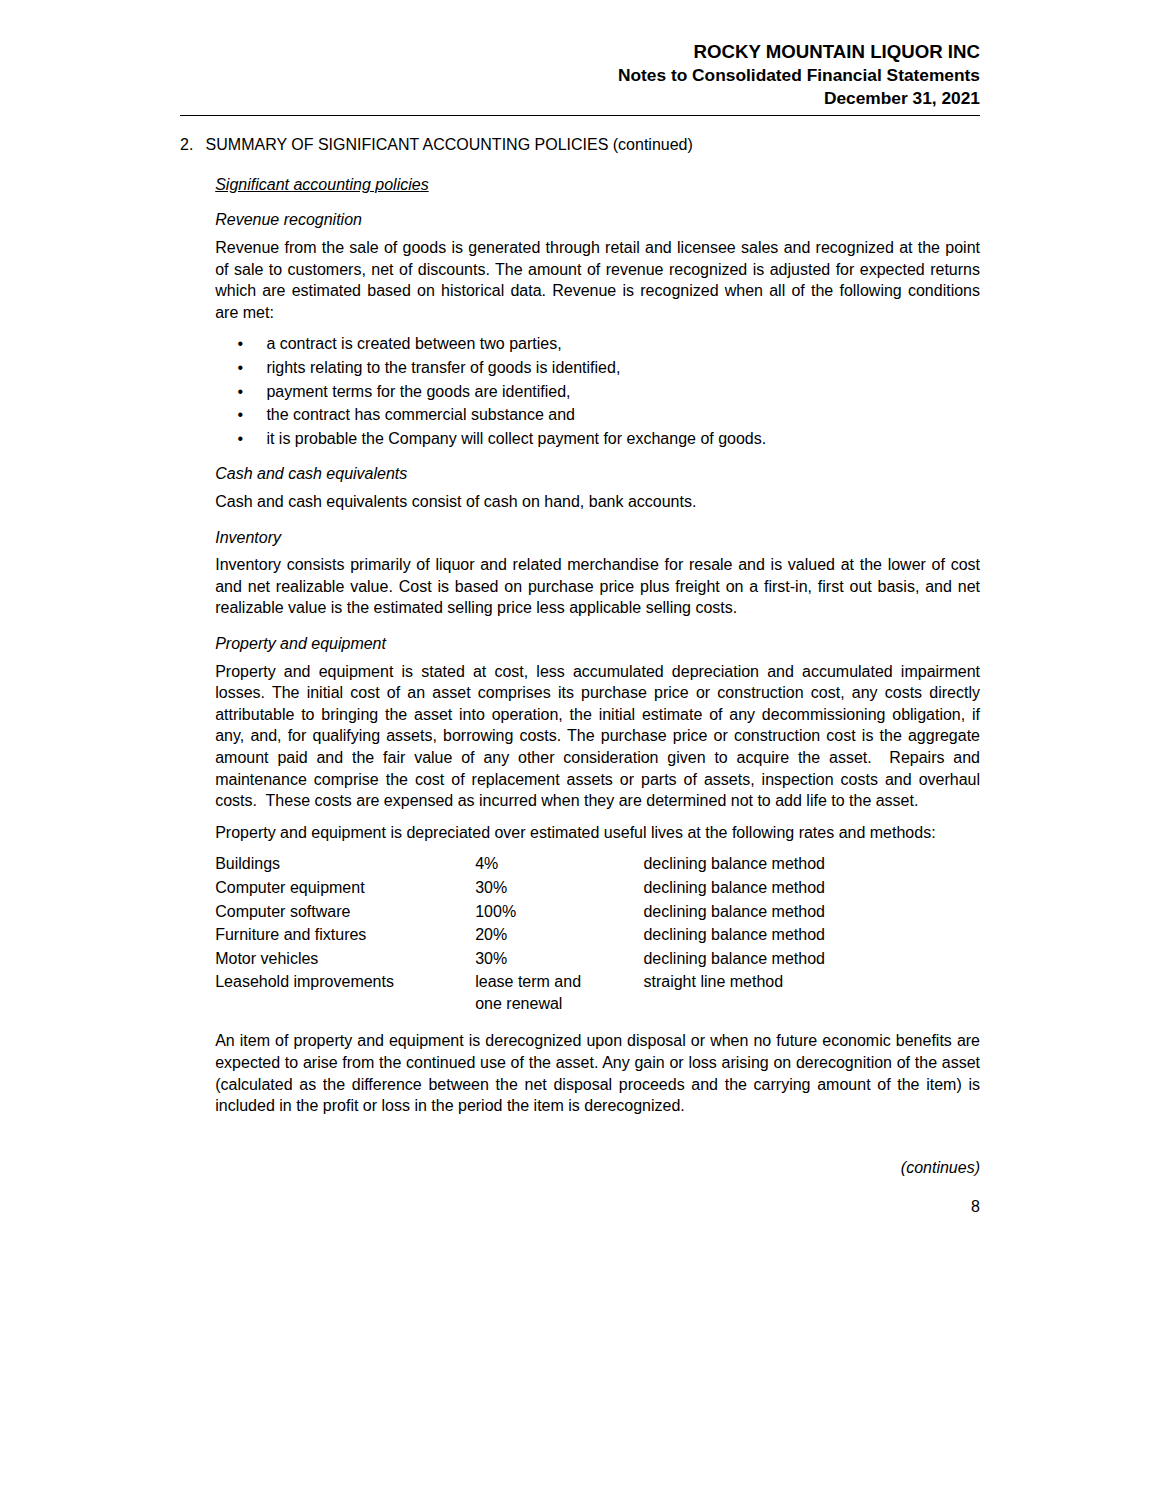ROCKY MOUNTAIN LIQUOR INC
Notes to Consolidated Financial Statements
December 31, 2021
2. SUMMARY OF SIGNIFICANT ACCOUNTING POLICIES (continued)
Significant accounting policies
Revenue recognition
Revenue from the sale of goods is generated through retail and licensee sales and recognized at the point of sale to customers, net of discounts. The amount of revenue recognized is adjusted for expected returns which are estimated based on historical data. Revenue is recognized when all of the following conditions are met:
a contract is created between two parties,
rights relating to the transfer of goods is identified,
payment terms for the goods are identified,
the contract has commercial substance and
it is probable the Company will collect payment for exchange of goods.
Cash and cash equivalents
Cash and cash equivalents consist of cash on hand, bank accounts.
Inventory
Inventory consists primarily of liquor and related merchandise for resale and is valued at the lower of cost and net realizable value. Cost is based on purchase price plus freight on a first-in, first out basis, and net realizable value is the estimated selling price less applicable selling costs.
Property and equipment
Property and equipment is stated at cost, less accumulated depreciation and accumulated impairment losses. The initial cost of an asset comprises its purchase price or construction cost, any costs directly attributable to bringing the asset into operation, the initial estimate of any decommissioning obligation, if any, and, for qualifying assets, borrowing costs. The purchase price or construction cost is the aggregate amount paid and the fair value of any other consideration given to acquire the asset. Repairs and maintenance comprise the cost of replacement assets or parts of assets, inspection costs and overhaul costs. These costs are expensed as incurred when they are determined not to add life to the asset.
Property and equipment is depreciated over estimated useful lives at the following rates and methods:
| Buildings | 4% | declining balance method |
| Computer equipment | 30% | declining balance method |
| Computer software | 100% | declining balance method |
| Furniture and fixtures | 20% | declining balance method |
| Motor vehicles | 30% | declining balance method |
| Leasehold improvements | lease term and one renewal | straight line method |
An item of property and equipment is derecognized upon disposal or when no future economic benefits are expected to arise from the continued use of the asset. Any gain or loss arising on derecognition of the asset (calculated as the difference between the net disposal proceeds and the carrying amount of the item) is included in the profit or loss in the period the item is derecognized.
(continues)
8